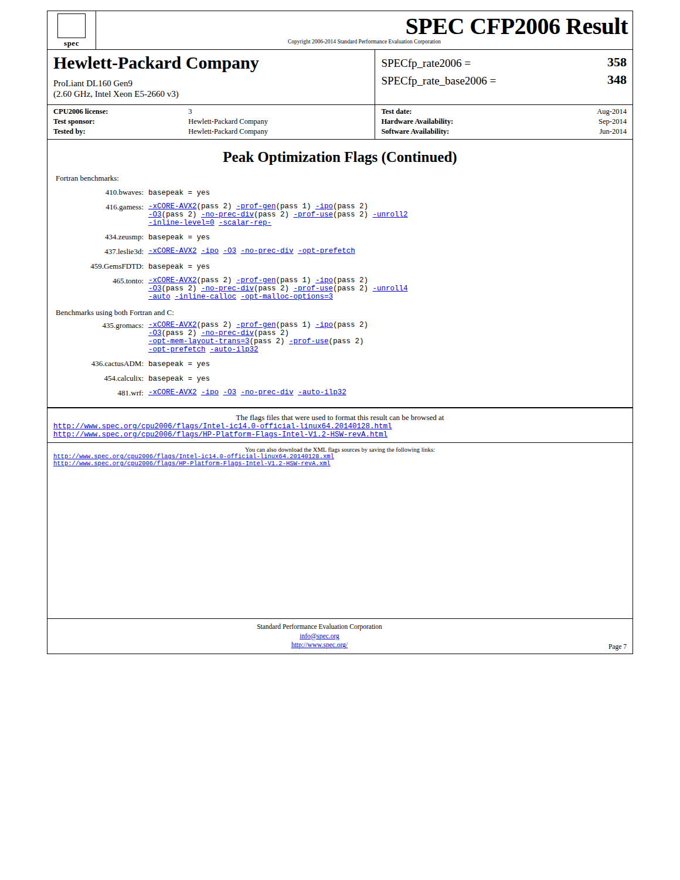spec
SPEC CFP2006 Result
Copyright 2006-2014 Standard Performance Evaluation Corporation
Hewlett-Packard Company
ProLiant DL160 Gen9
(2.60 GHz, Intel Xeon E5-2660 v3)
| SPECfp_rate2006 = | 358 |
| SPECfp_rate_base2006 = | 348 |
| CPU2006 license: | 3 |
| Test sponsor: | Hewlett-Packard Company |
| Tested by: | Hewlett-Packard Company |
| Test date: | Aug-2014 |
| Hardware Availability: | Sep-2014 |
| Software Availability: | Jun-2014 |
Peak Optimization Flags (Continued)
Fortran benchmarks:
410.bwaves:
basepeak = yes
416.gamess:
-xCORE-AVX2(pass 2) -prof-gen(pass 1) -ipo(pass 2) -O3(pass 2) -no-prec-div(pass 2) -prof-use(pass 2) -unroll2 -inline-level=0 -scalar-rep-
434.zeusmp:
basepeak = yes
437.leslie3d:
-xCORE-AVX2 -ipo -O3 -no-prec-div -opt-prefetch
459.GemsFDTD:
basepeak = yes
465.tonto:
-xCORE-AVX2(pass 2) -prof-gen(pass 1) -ipo(pass 2) -O3(pass 2) -no-prec-div(pass 2) -prof-use(pass 2) -unroll4 -auto -inline-calloc -opt-malloc-options=3
Benchmarks using both Fortran and C:
435.gromacs:
-xCORE-AVX2(pass 2) -prof-gen(pass 1) -ipo(pass 2) -O3(pass 2) -no-prec-div(pass 2) -opt-mem-layout-trans=3(pass 2) -prof-use(pass 2) -opt-prefetch -auto-ilp32
436.cactusADM:
basepeak = yes
454.calculix:
basepeak = yes
481.wrf:
-xCORE-AVX2 -ipo -O3 -no-prec-div -auto-ilp32
The flags files that were used to format this result can be browsed at
http://www.spec.org/cpu2006/flags/Intel-ic14.0-official-linux64.20140128.html http://www.spec.org/cpu2006/flags/HP-Platform-Flags-Intel-V1.2-HSW-revA.html
You can also download the XML flags sources by saving the following links:
http://www.spec.org/cpu2006/flags/Intel-ic14.0-official-linux64.20140128.xml http://www.spec.org/cpu2006/flags/HP-Platform-Flags-Intel-V1.2-HSW-revA.xml
Standard Performance Evaluation Corporation
info@spec.org
http://www.spec.org/
Page 7